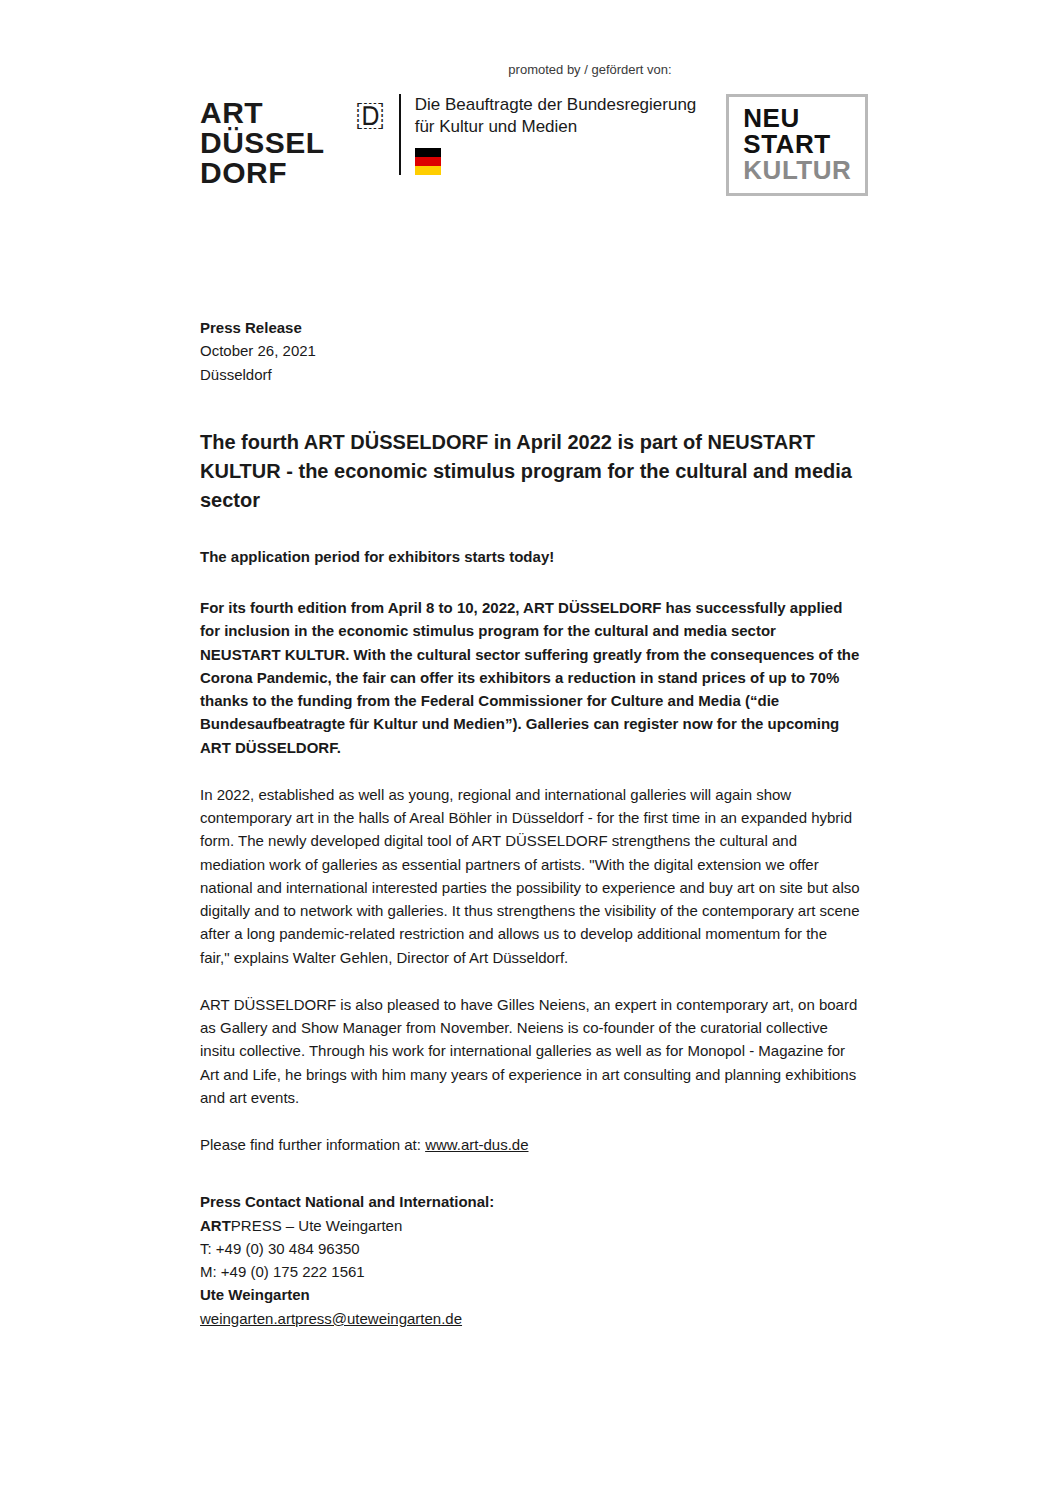promoted by / gefördert von:
ART DÜSSEL DORF
🇩️
Die Beauftragte der Bundesregierung
für Kultur und Medien
NEU START KULTUR
Press Release
October 26, 2021
Düsseldorf
The fourth ART DÜSSELDORF in April 2022 is part of NEUSTART KULTUR - the economic stimulus program for the cultural and media sector
The application period for exhibitors starts today!
For its fourth edition from April 8 to 10, 2022, ART DÜSSELDORF has successfully applied for inclusion in the economic stimulus program for the cultural and media sector NEUSTART KULTUR. With the cultural sector suffering greatly from the consequences of the Corona Pandemic, the fair can offer its exhibitors a reduction in stand prices of up to 70% thanks to the funding from the Federal Commissioner for Culture and Media (“die Bundesaufbeatragte für Kultur und Medien”). Galleries can register now for the upcoming ART DÜSSELDORF.
In 2022, established as well as young, regional and international galleries will again show contemporary art in the halls of Areal Böhler in Düsseldorf - for the first time in an expanded hybrid form. The newly developed digital tool of ART DÜSSELDORF strengthens the cultural and mediation work of galleries as essential partners of artists. "With the digital extension we offer national and international interested parties the possibility to experience and buy art on site but also digitally and to network with galleries. It thus strengthens the visibility of the contemporary art scene after a long pandemic-related restriction and allows us to develop additional momentum for the fair," explains Walter Gehlen, Director of Art Düsseldorf.
ART DÜSSELDORF is also pleased to have Gilles Neiens, an expert in contemporary art, on board as Gallery and Show Manager from November. Neiens is co-founder of the curatorial collective insitu collective. Through his work for international galleries as well as for Monopol - Magazine for Art and Life, he brings with him many years of experience in art consulting and planning exhibitions and art events.
Please find further information at: www.art-dus.de
Press Contact National and International:
ARTPRESS – Ute Weingarten
T: +49 (0) 30 484 96350
M: +49 (0) 175 222 1561
Ute Weingarten
weingarten.artpress@uteweingarten.de